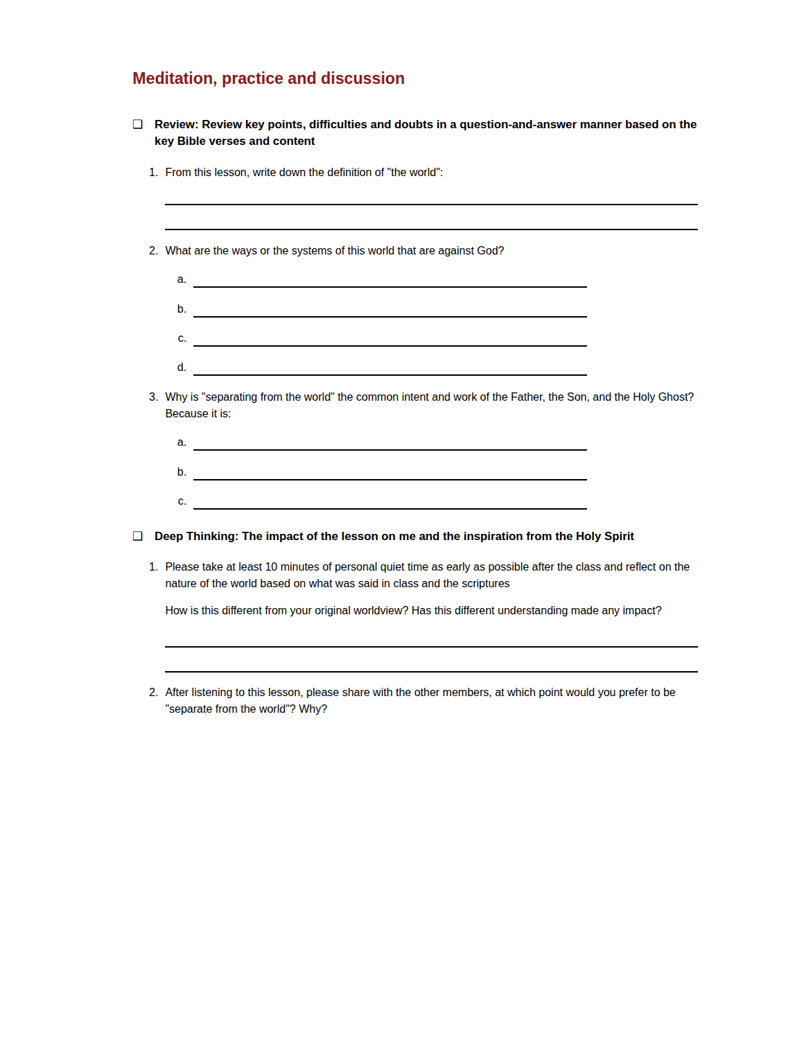Meditation, practice and discussion
Review: Review key points, difficulties and doubts in a question-and-answer manner based on the key Bible verses and content
From this lesson, write down the definition of "the world":
What are the ways or the systems of this world that are against God?
Why is "separating from the world" the common intent and work of the Father, the Son, and the Holy Ghost? Because it is:
Deep Thinking: The impact of the lesson on me and the inspiration from the Holy Spirit
Please take at least 10 minutes of personal quiet time as early as possible after the class and reflect on the nature of the world based on what was said in class and the scriptures
How is this different from your original worldview? Has this different understanding made any impact?
After listening to this lesson, please share with the other members, at which point would you prefer to be "separate from the world"? Why?